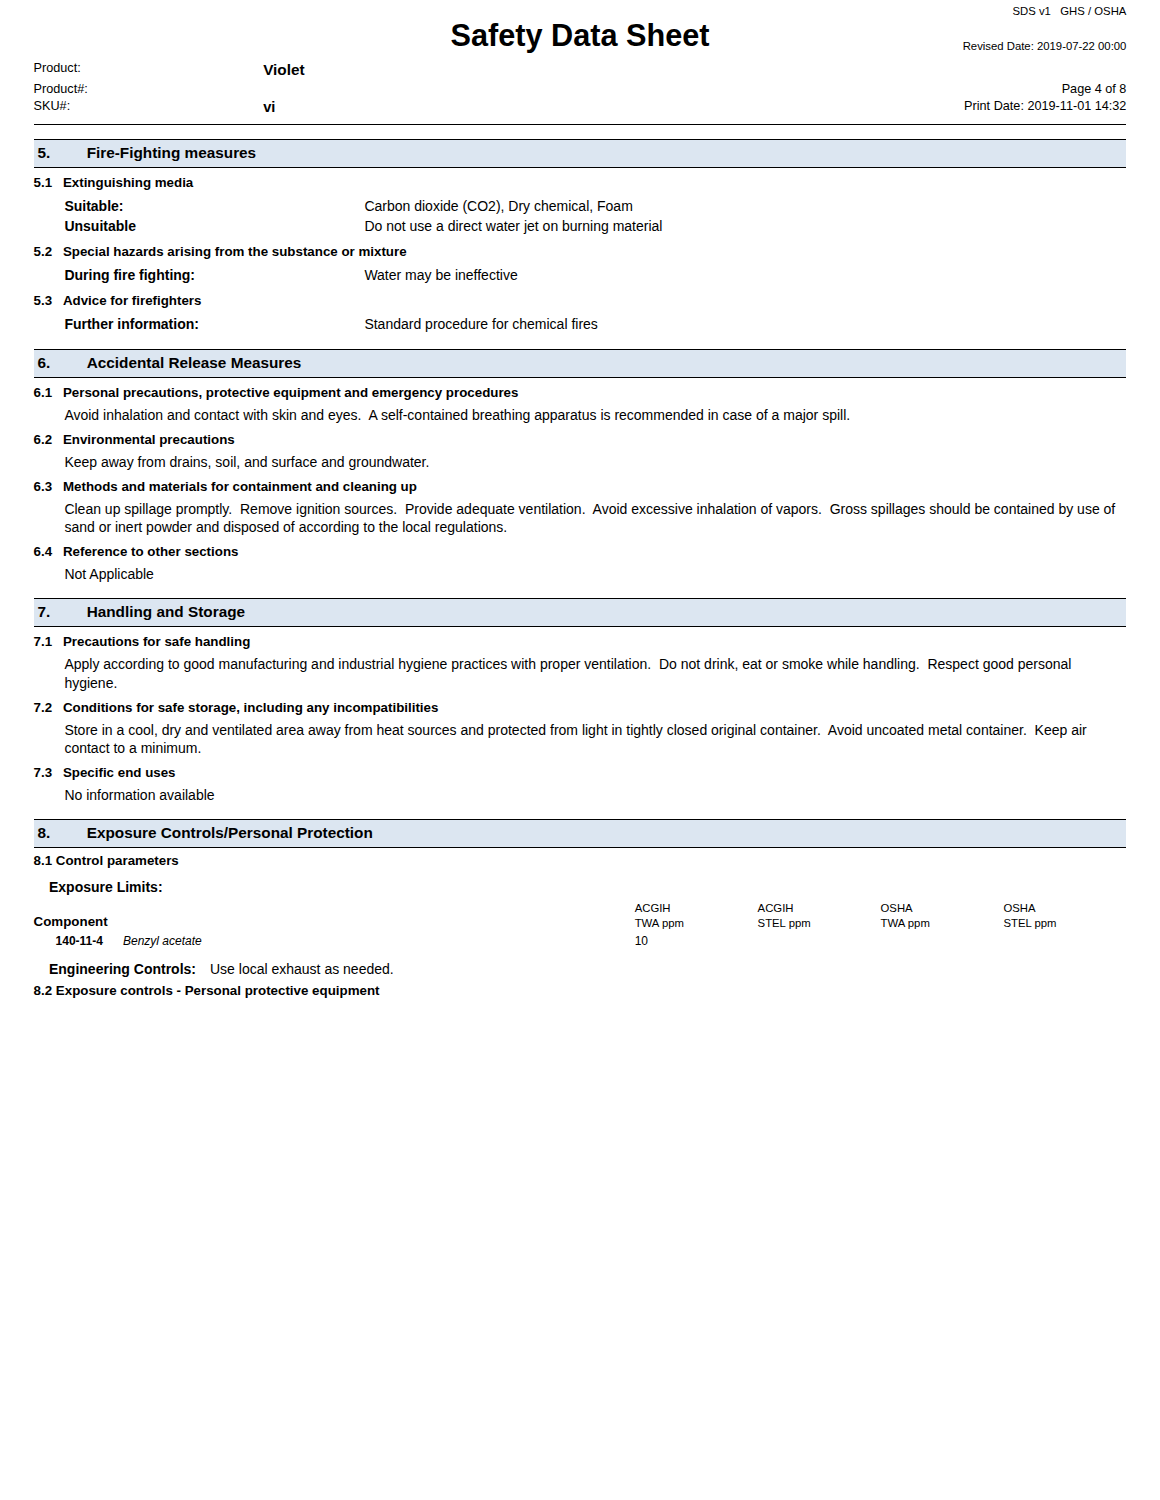SDS v1 GHS / OSHA
Safety Data Sheet
Revised Date: 2019-07-22 00:00
| Product: | Violet | |
| Product#: | | Page 4 of 8 |
| SKU#: | vi | Print Date: 2019-11-01 14:32 |
5. Fire-Fighting measures
5.1 Extinguishing media
| Suitable: | Carbon dioxide (CO2), Dry chemical, Foam |
| Unsuitable | Do not use a direct water jet on burning material |
5.2 Special hazards arising from the substance or mixture
| During fire fighting: | Water may be ineffective |
5.3 Advice for firefighters
| Further information: | Standard procedure for chemical fires |
6. Accidental Release Measures
6.1 Personal precautions, protective equipment and emergency procedures
Avoid inhalation and contact with skin and eyes. A self-contained breathing apparatus is recommended in case of a major spill.
6.2 Environmental precautions
Keep away from drains, soil, and surface and groundwater.
6.3 Methods and materials for containment and cleaning up
Clean up spillage promptly. Remove ignition sources. Provide adequate ventilation. Avoid excessive inhalation of vapors. Gross spillages should be contained by use of sand or inert powder and disposed of according to the local regulations.
6.4 Reference to other sections
Not Applicable
7. Handling and Storage
7.1 Precautions for safe handling
Apply according to good manufacturing and industrial hygiene practices with proper ventilation. Do not drink, eat or smoke while handling. Respect good personal hygiene.
7.2 Conditions for safe storage, including any incompatibilities
Store in a cool, dry and ventilated area away from heat sources and protected from light in tightly closed original container. Avoid uncoated metal container. Keep air contact to a minimum.
7.3 Specific end uses
No information available
8. Exposure Controls/Personal Protection
8.1 Control parameters
Exposure Limits:
| Component | ACGIH TWA ppm | ACGIH STEL ppm | OSHA TWA ppm | OSHA STEL ppm |
| --- | --- | --- | --- | --- |
| 140-11-4 Benzyl acetate | 10 | | | |
Engineering Controls:Use local exhaust as needed.
8.2 Exposure controls - Personal protective equipment